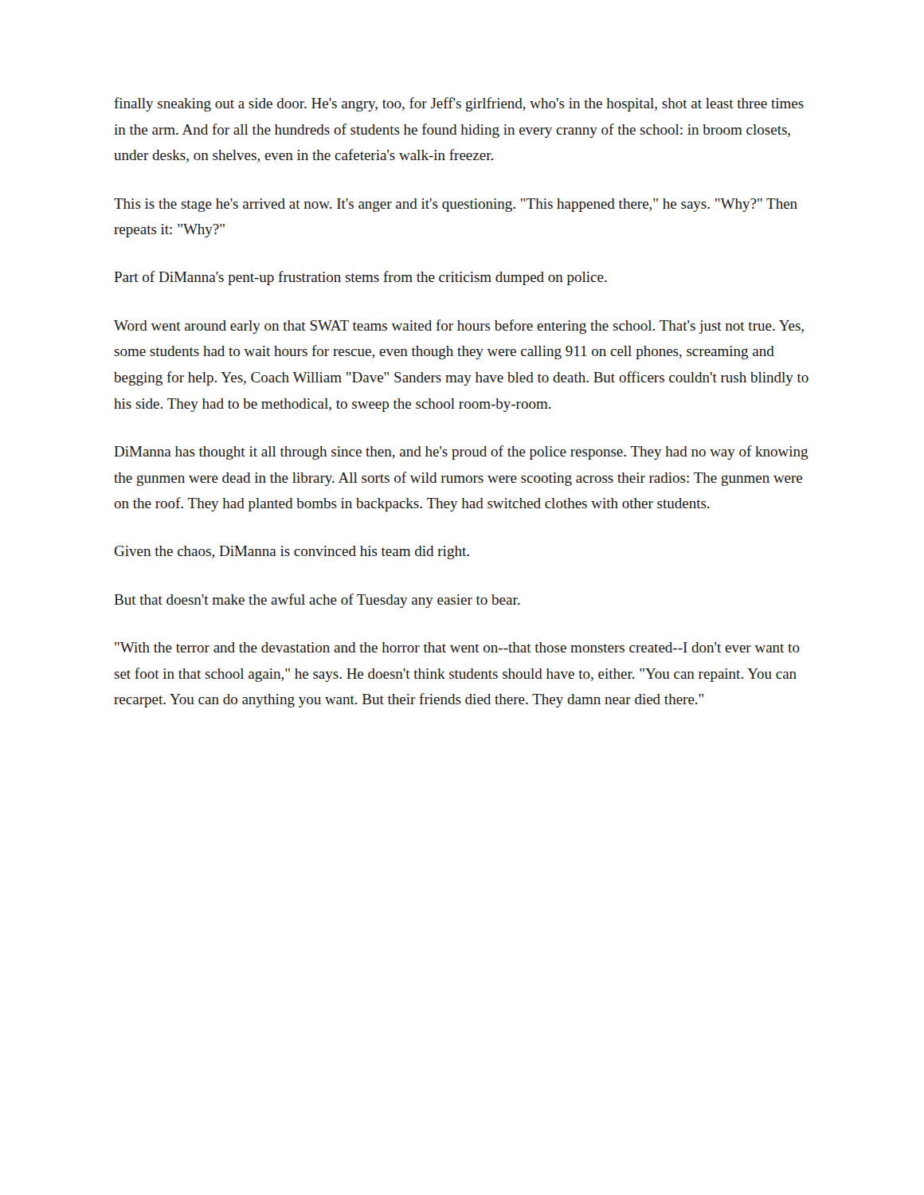finally sneaking out a side door. He's angry, too, for Jeff's girlfriend, who's in the hospital, shot at least three times in the arm. And for all the hundreds of students he found hiding in every cranny of the school: in broom closets, under desks, on shelves, even in the cafeteria's walk-in freezer.
This is the stage he's arrived at now. It's anger and it's questioning. "This happened there," he says. "Why?" Then repeats it: "Why?"
Part of DiManna's pent-up frustration stems from the criticism dumped on police.
Word went around early on that SWAT teams waited for hours before entering the school. That's just not true. Yes, some students had to wait hours for rescue, even though they were calling 911 on cell phones, screaming and begging for help. Yes, Coach William "Dave" Sanders may have bled to death. But officers couldn't rush blindly to his side. They had to be methodical, to sweep the school room-by-room.
DiManna has thought it all through since then, and he's proud of the police response. They had no way of knowing the gunmen were dead in the library. All sorts of wild rumors were scooting across their radios: The gunmen were on the roof. They had planted bombs in backpacks. They had switched clothes with other students.
Given the chaos, DiManna is convinced his team did right.
But that doesn't make the awful ache of Tuesday any easier to bear.
"With the terror and the devastation and the horror that went on--that those monsters created--I don't ever want to set foot in that school again," he says. He doesn't think students should have to, either. "You can repaint. You can recarpet. You can do anything you want. But their friends died there. They damn near died there."